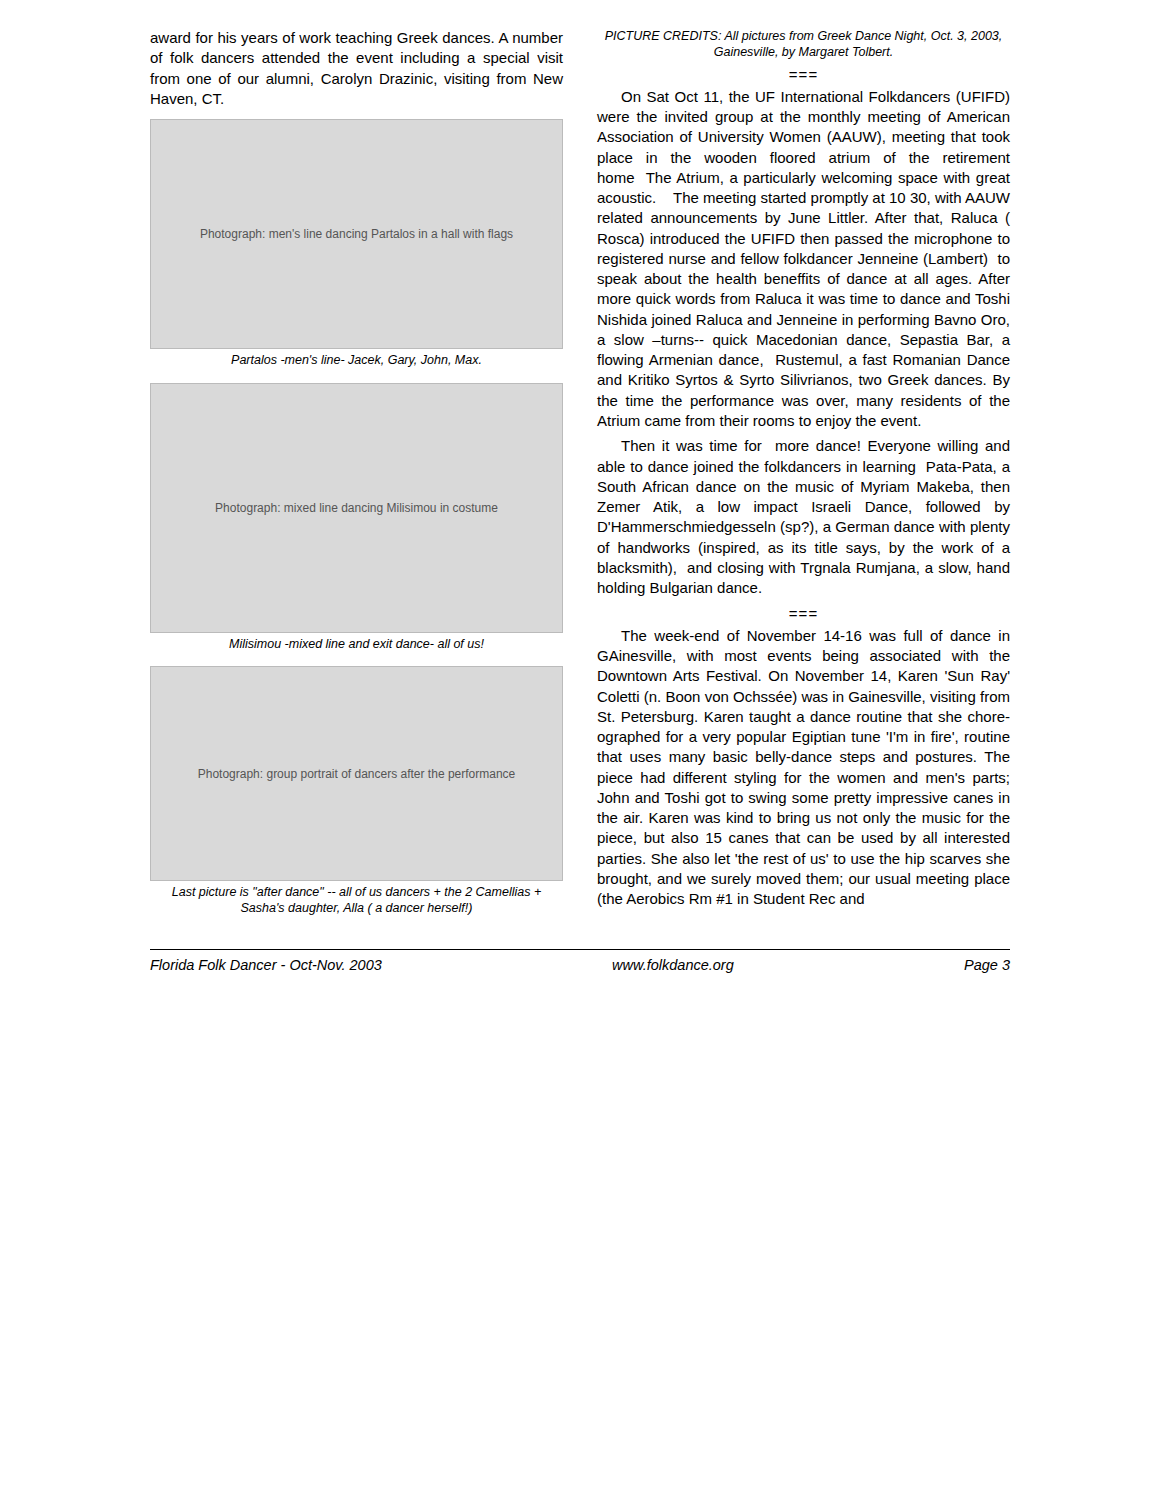award for his years of work teaching Greek dances. A number of folk dancers attended the event including a special visit from one of our alumni, Carolyn Drazinic, visiting from New Haven, CT.
Photograph: men's line dancing Partalos in a hall with flags
Partalos -men's line- Jacek, Gary, John, Max.
Photograph: mixed line dancing Milisimou in costume
Milisimou -mixed line and exit dance- all of us!
Photograph: group portrait of dancers after the performance
Last picture is "after dance" -- all of us dancers + the 2 Camellias + Sasha's daughter, Alla ( a dancer herself!)
PICTURE CREDITS: All pictures from Greek Dance Night, Oct. 3, 2003, Gainesville, by Margaret Tolbert.
===
On Sat Oct 11, the UF International Folkdancers (UFIFD) were the invited group at the monthly meeting of American Association of University Women (AAUW), meeting that took place in the wooden floored atrium of the retirement home The Atrium, a particularly welcoming space with great acoustic. The meeting started promptly at 10 30, with AAUW related announcements by June Littler. After that, Raluca ( Rosca) introduced the UFIFD then passed the microphone to registered nurse and fellow folkdancer Jenneine (Lambert) to speak about the health beneffits of dance at all ages. After more quick words from Raluca it was time to dance and Toshi Nishida joined Raluca and Jenneine in performing Bavno Oro, a slow –turns-- quick Macedonian dance, Sepastia Bar, a flowing Armenian dance, Rustemul, a fast Romanian Dance and Kritiko Syrtos & Syrto Silivrianos, two Greek dances. By the time the performance was over, many residents of the Atrium came from their rooms to enjoy the event.
Then it was time for more dance! Everyone willing and able to dance joined the folkdancers in learning Pata-Pata, a South African dance on the music of Myriam Makeba, then Zemer Atik, a low impact Israeli Dance, followed by D'Hammerschmiedgesseln (sp?), a German dance with plenty of handworks (inspired, as its title says, by the work of a blacksmith), and closing with Trgnala Rumjana, a slow, hand holding Bulgarian dance.
===
The week-end of November 14-16 was full of dance in GAinesville, with most events being associated with the Downtown Arts Festival. On November 14, Karen 'Sun Ray' Coletti (n. Boon von Ochssée) was in Gainesville, visiting from St. Petersburg. Karen taught a dance routine that she choreographed for a very popular Egiptian tune 'I'm in fire', routine that uses many basic belly-dance steps and postures. The piece had different styling for the women and men's parts; John and Toshi got to swing some pretty impressive canes in the air. Karen was kind to bring us not only the music for the piece, but also 15 canes that can be used by all interested parties. She also let 'the rest of us' to use the hip scarves she brought, and we surely moved them; our usual meeting place (the Aerobics Rm #1 in Student Rec and
Florida Folk Dancer - Oct-Nov. 2003 www.folkdance.org Page 3